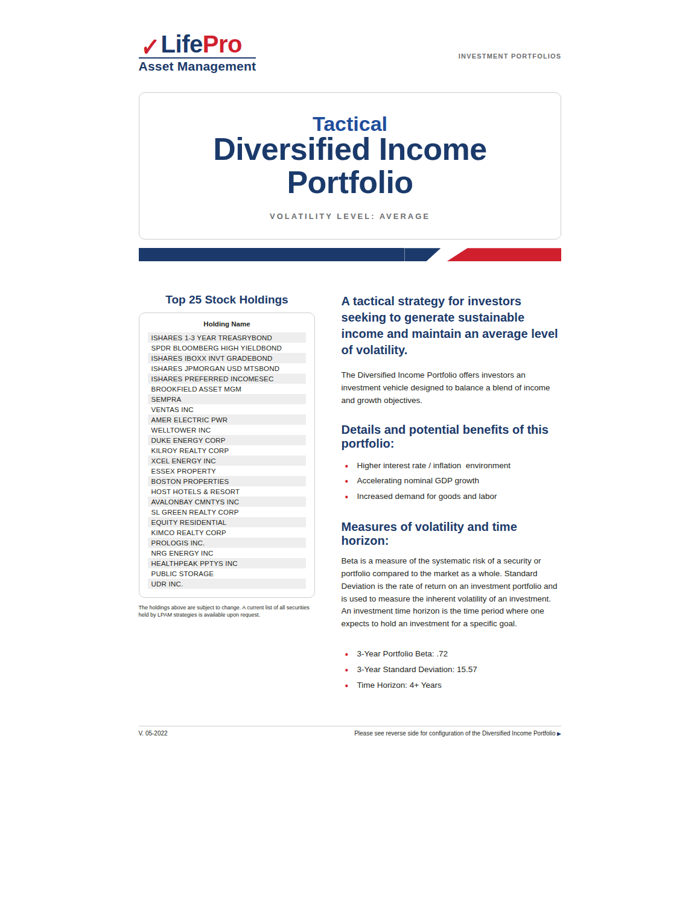✓Life Pro
Asset Management
INVESTMENT PORTFOLIOS
Tactical
Diversified Income Portfolio
VOLATILITY LEVEL: AVERAGE
Top 25 Stock Holdings
Holding Name
| ISHARES 1-3 YEAR TREASRYBOND |
| SPDR BLOOMBERG HIGH YIELDBOND |
| ISHARES IBOXX INVT GRADEBOND |
| ISHARES JPMORGAN USD MTSBOND |
| ISHARES PREFERRED INCOMESEC |
| BROOKFIELD ASSET MGM |
| SEMPRA |
| VENTAS INC |
| AMER ELECTRIC PWR |
| WELLTOWER INC |
| DUKE ENERGY CORP |
| KILROY REALTY CORP |
| XCEL ENERGY INC |
| ESSEX PROPERTY |
| BOSTON PROPERTIES |
| HOST HOTELS & RESORT |
| AVALONBAY CMNTYS INC |
| SL GREEN REALTY CORP |
| EQUITY RESIDENTIAL |
| KIMCO REALTY CORP |
| PROLOGIS INC. |
| NRG ENERGY INC |
| HEALTHPEAK PPTYS INC |
| PUBLIC STORAGE |
| UDR INC. |
The holdings above are subject to change. A current list of all securities held by LPAM strategies is available upon request.
A tactical strategy for investors seeking to generate sustainable income and maintain an average level of volatility.
The Diversified Income Portfolio offers investors an investment vehicle designed to balance a blend of income and growth objectives.
Details and potential benefits of this portfolio:
Higher interest rate / inflation environment
Accelerating nominal GDP growth
Increased demand for goods and labor
Measures of volatility and time horizon:
Beta is a measure of the systematic risk of a security or portfolio compared to the market as a whole. Standard Deviation is the rate of return on an investment portfolio and is used to measure the inherent volatility of an investment. An investment time horizon is the time period where one expects to hold an investment for a specific goal.
3-Year Portfolio Beta: .72
3-Year Standard Deviation: 15.57
Time Horizon: 4+ Years
V. 05-2022
Please see reverse side for configuration of the Diversified Income Portfolio ▶